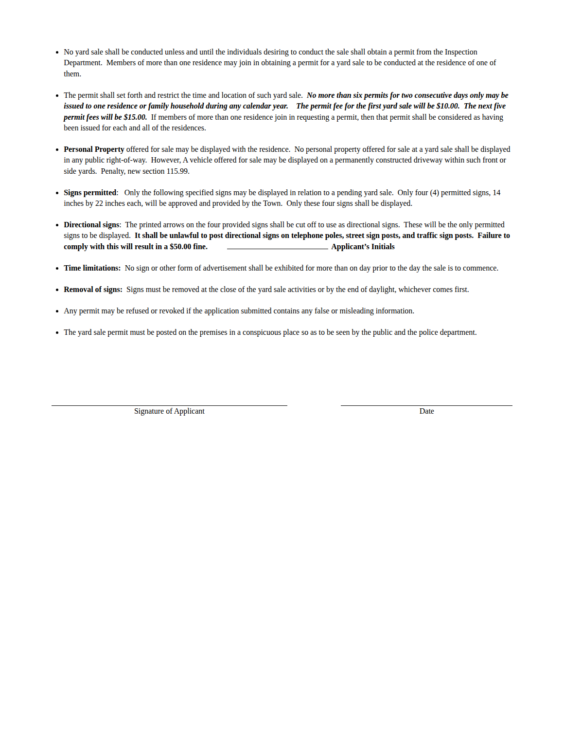No yard sale shall be conducted unless and until the individuals desiring to conduct the sale shall obtain a permit from the Inspection Department. Members of more than one residence may join in obtaining a permit for a yard sale to be conducted at the residence of one of them.
The permit shall set forth and restrict the time and location of such yard sale. No more than six permits for two consecutive days only may be issued to one residence or family household during any calendar year. The permit fee for the first yard sale will be $10.00. The next five permit fees will be $15.00. If members of more than one residence join in requesting a permit, then that permit shall be considered as having been issued for each and all of the residences.
Personal Property offered for sale may be displayed with the residence. No personal property offered for sale at a yard sale shall be displayed in any public right-of-way. However, A vehicle offered for sale may be displayed on a permanently constructed driveway within such front or side yards. Penalty, new section 115.99.
Signs permitted: Only the following specified signs may be displayed in relation to a pending yard sale. Only four (4) permitted signs, 14 inches by 22 inches each, will be approved and provided by the Town. Only these four signs shall be displayed.
Directional signs: The printed arrows on the four provided signs shall be cut off to use as directional signs. These will be the only permitted signs to be displayed. It shall be unlawful to post directional signs on telephone poles, street sign posts, and traffic sign posts. Failure to comply with this will result in a $50.00 fine. Applicant’s Initials
Time limitations: No sign or other form of advertisement shall be exhibited for more than on day prior to the day the sale is to commence.
Removal of signs: Signs must be removed at the close of the yard sale activities or by the end of daylight, whichever comes first.
Any permit may be refused or revoked if the application submitted contains any false or misleading information.
The yard sale permit must be posted on the premises in a conspicuous place so as to be seen by the public and the police department.
| Signature of Applicant | | Date |